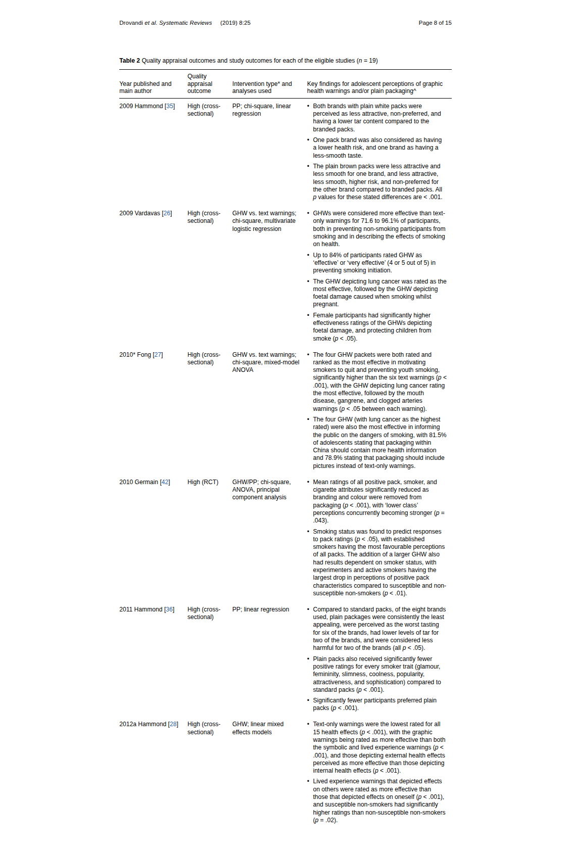Drovandi et al. Systematic Reviews (2019) 8:25
Page 8 of 15
Table 2 Quality appraisal outcomes and study outcomes for each of the eligible studies (n = 19)
| Year published and main author | Quality appraisal outcome | Intervention type* and analyses used | Key findings for adolescent perceptions of graphic health warnings and/or plain packaging^ |
| --- | --- | --- | --- |
| 2009 Hammond [ 35 ] | High (cross-sectional) | PP; chi-square, linear regression | Both brands with plain white packs were perceived as less attractive, non-preferred, and having a lower tar content compared to the branded packs. One pack brand was also considered as having a lower health risk, and one brand as having a less-smooth taste. The plain brown packs were less attractive and less smooth for one brand, and less attractive, less smooth, higher risk, and non-preferred for the other brand compared to branded packs. All p values for these stated differences are < .001. |
| 2009 Vardavas [ 26 ] | High (cross-sectional) | GHW vs. text warnings; chi-square, multivariate logistic regression | GHWs were considered more effective than text-only warnings for 71.6 to 96.1% of participants, both in preventing non-smoking participants from smoking and in describing the effects of smoking on health. Up to 84% of participants rated GHW as ‘effective’ or ‘very effective’ (4 or 5 out of 5) in preventing smoking initiation. The GHW depicting lung cancer was rated as the most effective, followed by the GHW depicting foetal damage caused when smoking whilst pregnant. Female participants had significantly higher effectiveness ratings of the GHWs depicting foetal damage, and protecting children from smoke ( p < .05). |
| 2010* Fong [ 27 ] | High (cross-sectional) | GHW vs. text warnings; chi-square, mixed-model ANOVA | The four GHW packets were both rated and ranked as the most effective in motivating smokers to quit and preventing youth smoking, significantly higher than the six text warnings ( p < .001), with the GHW depicting lung cancer rating the most effective, followed by the mouth disease, gangrene, and clogged arteries warnings ( p < .05 between each warning). The four GHW (with lung cancer as the highest rated) were also the most effective in informing the public on the dangers of smoking, with 81.5% of adolescents stating that packaging within China should contain more health information and 78.9% stating that packaging should include pictures instead of text-only warnings. |
| 2010 Germain [ 42 ] | High (RCT) | GHW/PP; chi-square, ANOVA, principal component analysis | Mean ratings of all positive pack, smoker, and cigarette attributes significantly reduced as branding and colour were removed from packaging ( p < .001), with ‘lower class’ perceptions concurrently becoming stronger ( p = .043). Smoking status was found to predict responses to pack ratings ( p < .05), with established smokers having the most favourable perceptions of all packs. The addition of a larger GHW also had results dependent on smoker status, with experimenters and active smokers having the largest drop in perceptions of positive pack characteristics compared to susceptible and non-susceptible non-smokers ( p < .01). |
| 2011 Hammond [ 36 ] | High (cross-sectional) | PP; linear regression | Compared to standard packs, of the eight brands used, plain packages were consistently the least appealing, were perceived as the worst tasting for six of the brands, had lower levels of tar for two of the brands, and were considered less harmful for two of the brands (all p < .05). Plain packs also received significantly fewer positive ratings for every smoker trait (glamour, femininity, slimness, coolness, popularity, attractiveness, and sophistication) compared to standard packs ( p < .001). Significantly fewer participants preferred plain packs ( p < .001). |
| 2012a Hammond [ 28 ] | High (cross-sectional) | GHW; linear mixed effects models | Text-only warnings were the lowest rated for all 15 health effects ( p < .001), with the graphic warnings being rated as more effective than both the symbolic and lived experience warnings ( p < .001), and those depicting external health effects perceived as more effective than those depicting internal health effects ( p < .001). Lived experience warnings that depicted effects on others were rated as more effective than those that depicted effects on oneself ( p < .001), and susceptible non-smokers had significantly higher ratings than non-susceptible non-smokers ( p = .02). |